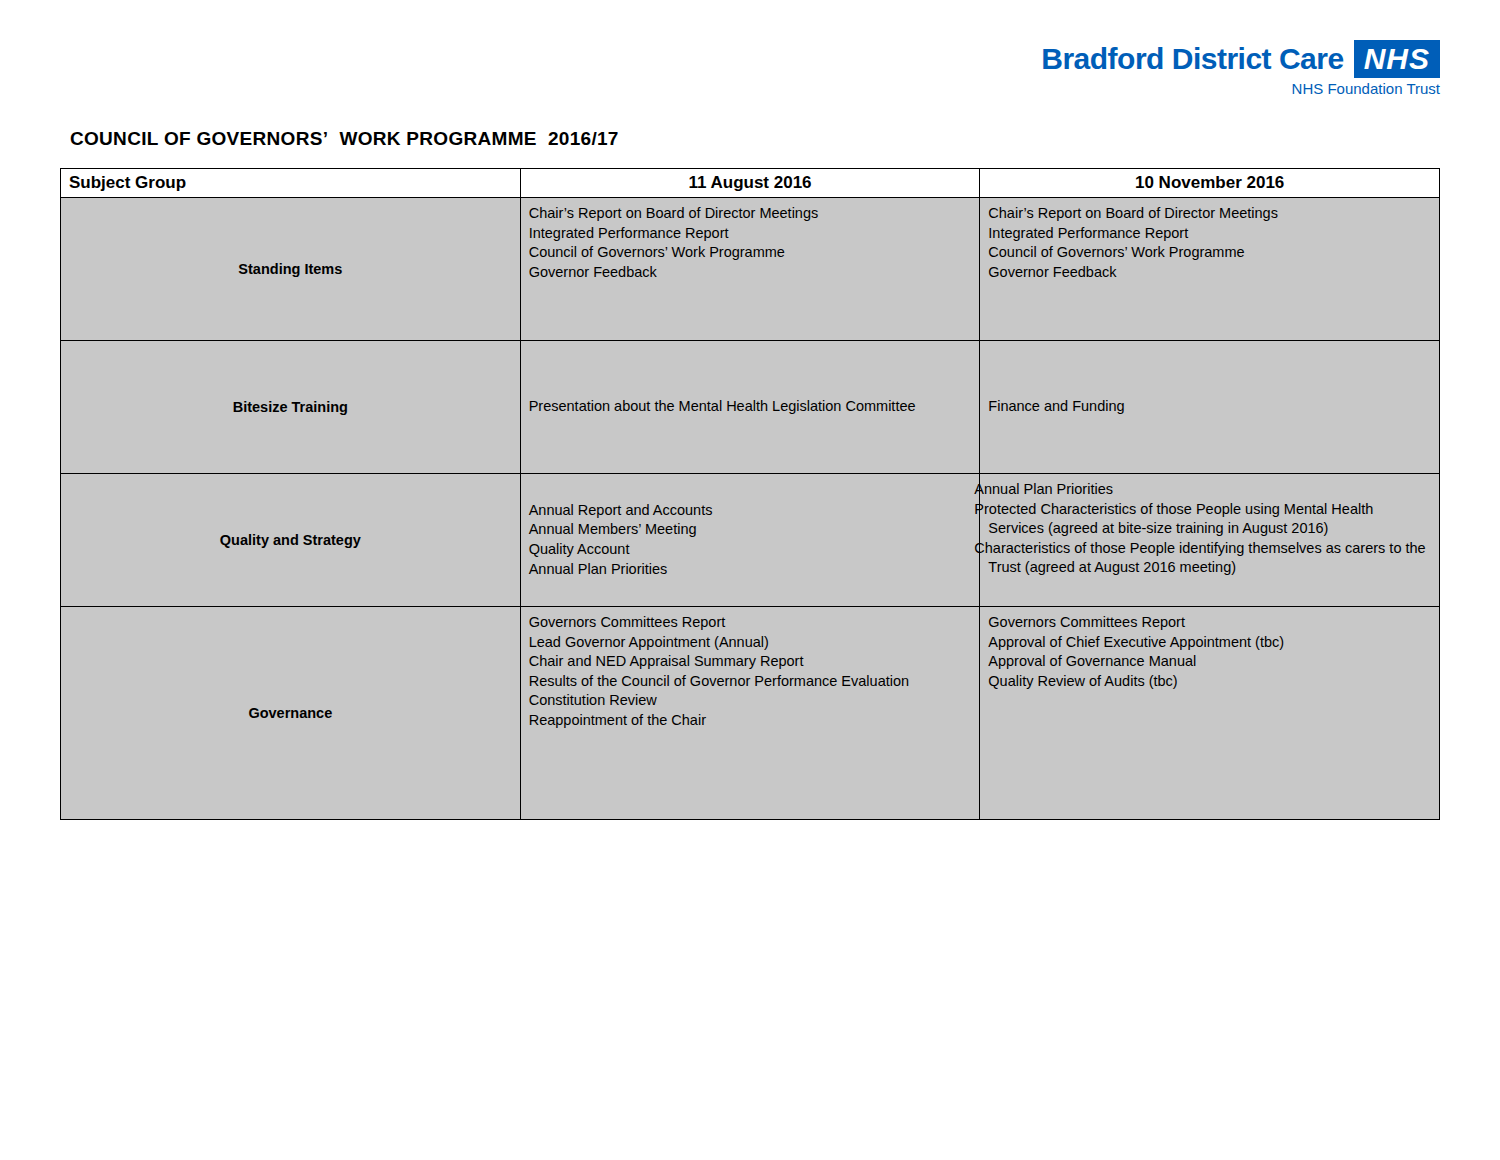Bradford District Care NHS
NHS Foundation Trust
COUNCIL OF GOVERNORS’ WORK PROGRAMME 2016/17
| Subject Group | 11 August 2016 | 10 November 2016 |
| --- | --- | --- |
| Standing Items | Chair’s Report on Board of Director Meetings Integrated Performance Report Council of Governors’ Work Programme Governor Feedback | Chair’s Report on Board of Director Meetings Integrated Performance Report Council of Governors’ Work Programme Governor Feedback |
| Bitesize Training | Presentation about the Mental Health Legislation Committee | Finance and Funding |
| Quality and Strategy | Annual Report and Accounts Annual Members’ Meeting Quality Account Annual Plan Priorities | Annual Plan Priorities Protected Characteristics of those People using Mental Health Services (agreed at bite-size training in August 2016) Characteristics of those People identifying themselves as carers to the Trust (agreed at August 2016 meeting) |
| Governance | Governors Committees Report Lead Governor Appointment (Annual) Chair and NED Appraisal Summary Report Results of the Council of Governor Performance Evaluation Constitution Review Reappointment of the Chair | Governors Committees Report Approval of Chief Executive Appointment (tbc) Approval of Governance Manual Quality Review of Audits (tbc) |